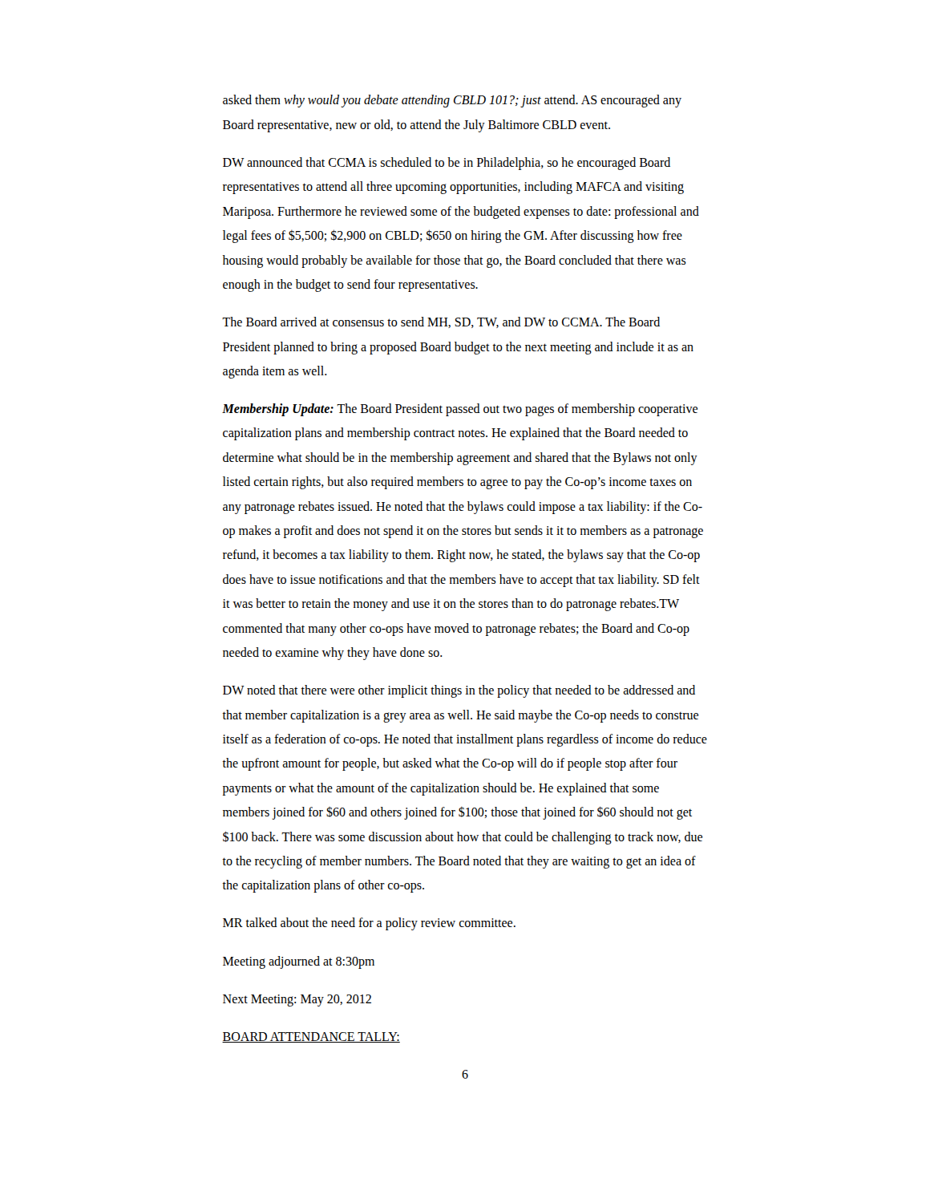asked them why would you debate attending CBLD 101?; just attend. AS encouraged any Board representative, new or old, to attend the July Baltimore CBLD event.
DW announced that CCMA is scheduled to be in Philadelphia, so he encouraged Board representatives to attend all three upcoming opportunities, including MAFCA and visiting Mariposa. Furthermore he reviewed some of the budgeted expenses to date: professional and legal fees of $5,500; $2,900 on CBLD; $650 on hiring the GM. After discussing how free housing would probably be available for those that go, the Board concluded that there was enough in the budget to send four representatives.
The Board arrived at consensus to send MH, SD, TW, and DW to CCMA. The Board President planned to bring a proposed Board budget to the next meeting and include it as an agenda item as well.
Membership Update: The Board President passed out two pages of membership cooperative capitalization plans and membership contract notes. He explained that the Board needed to determine what should be in the membership agreement and shared that the Bylaws not only listed certain rights, but also required members to agree to pay the Co-op’s income taxes on any patronage rebates issued. He noted that the bylaws could impose a tax liability: if the Co-op makes a profit and does not spend it on the stores but sends it it to members as a patronage refund, it becomes a tax liability to them. Right now, he stated, the bylaws say that the Co-op does have to issue notifications and that the members have to accept that tax liability. SD felt it was better to retain the money and use it on the stores than to do patronage rebates.TW commented that many other co-ops have moved to patronage rebates; the Board and Co-op needed to examine why they have done so.
DW noted that there were other implicit things in the policy that needed to be addressed and that member capitalization is a grey area as well. He said maybe the Co-op needs to construe itself as a federation of co-ops. He noted that installment plans regardless of income do reduce the upfront amount for people, but asked what the Co-op will do if people stop after four payments or what the amount of the capitalization should be. He explained that some members joined for $60 and others joined for $100; those that joined for $60 should not get $100 back. There was some discussion about how that could be challenging to track now, due to the recycling of member numbers. The Board noted that they are waiting to get an idea of the capitalization plans of other co-ops.
MR talked about the need for a policy review committee.
Meeting adjourned at 8:30pm
Next Meeting: May 20, 2012
BOARD ATTENDANCE TALLY:
6